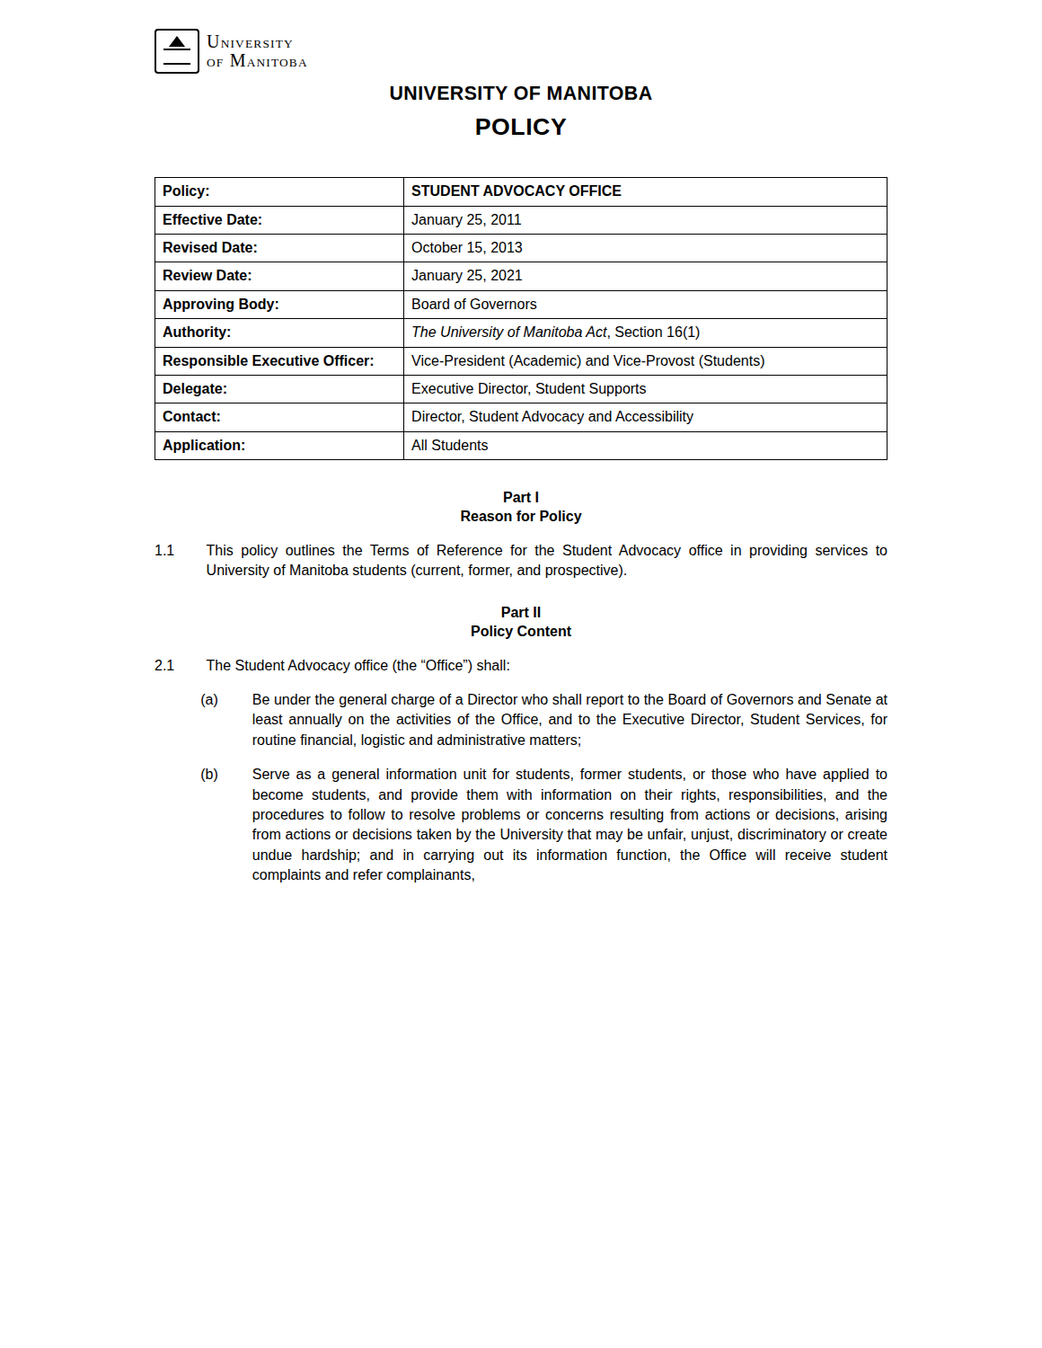UNIVERSITY OF MANITOBA
UNIVERSITY OF MANITOBA
POLICY
| Policy: | STUDENT ADVOCACY OFFICE |
| Effective Date: | January 25, 2011 |
| Revised Date: | October 15, 2013 |
| Review Date: | January 25, 2021 |
| Approving Body: | Board of Governors |
| Authority: | The University of Manitoba Act , Section 16(1) |
| Responsible Executive Officer: | Vice-President (Academic) and Vice-Provost (Students) |
| Delegate: | Executive Director, Student Supports |
| Contact: | Director, Student Advocacy and Accessibility |
| Application: | All Students |
Part I Reason for Policy
1.1
This policy outlines the Terms of Reference for the Student Advocacy office in providing services to University of Manitoba students (current, former, and prospective).
Part II Policy Content
2.1
The Student Advocacy office (the “Office”) shall:
(a)
Be under the general charge of a Director who shall report to the Board of Governors and Senate at least annually on the activities of the Office, and to the Executive Director, Student Services, for routine financial, logistic and administrative matters;
(b)
Serve as a general information unit for students, former students, or those who have applied to become students, and provide them with information on their rights, responsibilities, and the procedures to follow to resolve problems or concerns resulting from actions or decisions, arising from actions or decisions taken by the University that may be unfair, unjust, discriminatory or create undue hardship; and in carrying out its information function, the Office will receive student complaints and refer complainants,